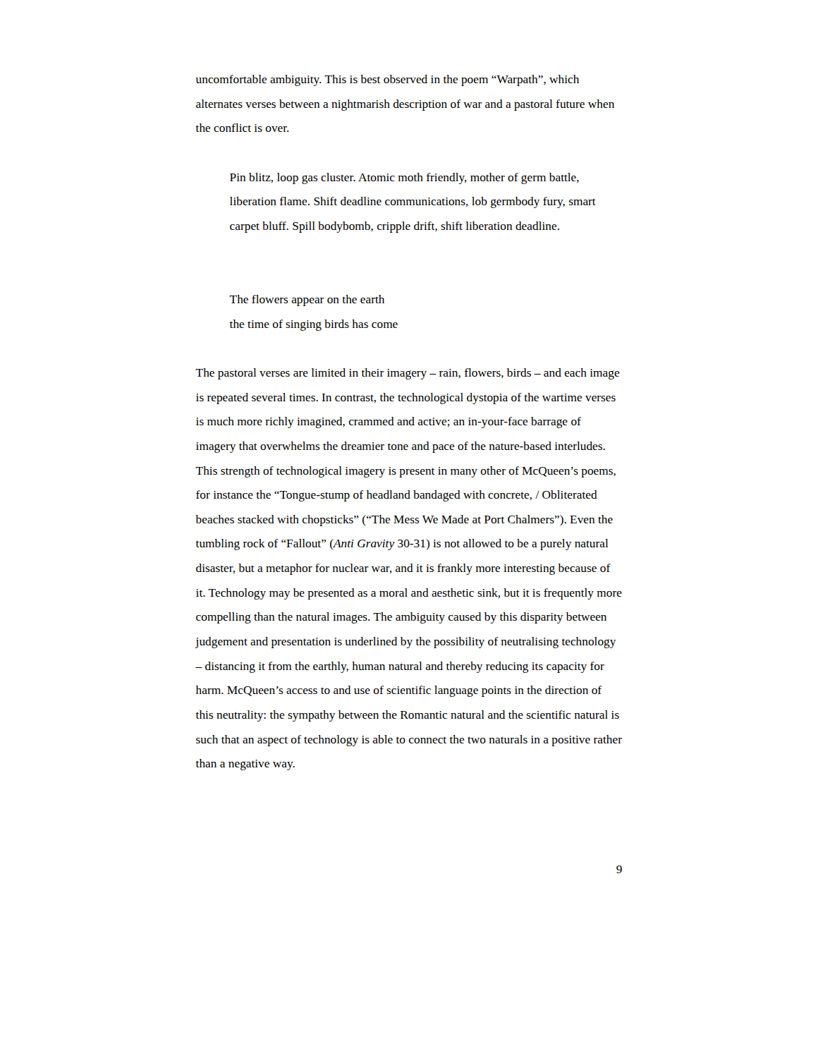uncomfortable ambiguity. This is best observed in the poem “Warpath”, which alternates verses between a nightmarish description of war and a pastoral future when the conflict is over.
Pin blitz, loop gas cluster. Atomic moth friendly, mother of germ battle,
liberation flame. Shift deadline communications, lob germbody fury, smart
carpet bluff. Spill bodybomb, cripple drift, shift liberation deadline.
The flowers appear on the earth
the time of singing birds has come
The pastoral verses are limited in their imagery – rain, flowers, birds – and each image is repeated several times. In contrast, the technological dystopia of the wartime verses is much more richly imagined, crammed and active; an in-your-face barrage of imagery that overwhelms the dreamier tone and pace of the nature-based interludes. This strength of technological imagery is present in many other of McQueen’s poems, for instance the “Tongue-stump of headland bandaged with concrete, / Obliterated beaches stacked with chopsticks” (“The Mess We Made at Port Chalmers”). Even the tumbling rock of “Fallout” (Anti Gravity 30-31) is not allowed to be a purely natural disaster, but a metaphor for nuclear war, and it is frankly more interesting because of it. Technology may be presented as a moral and aesthetic sink, but it is frequently more compelling than the natural images. The ambiguity caused by this disparity between judgement and presentation is underlined by the possibility of neutralising technology – distancing it from the earthly, human natural and thereby reducing its capacity for harm. McQueen’s access to and use of scientific language points in the direction of this neutrality: the sympathy between the Romantic natural and the scientific natural is such that an aspect of technology is able to connect the two naturals in a positive rather than a negative way.
9